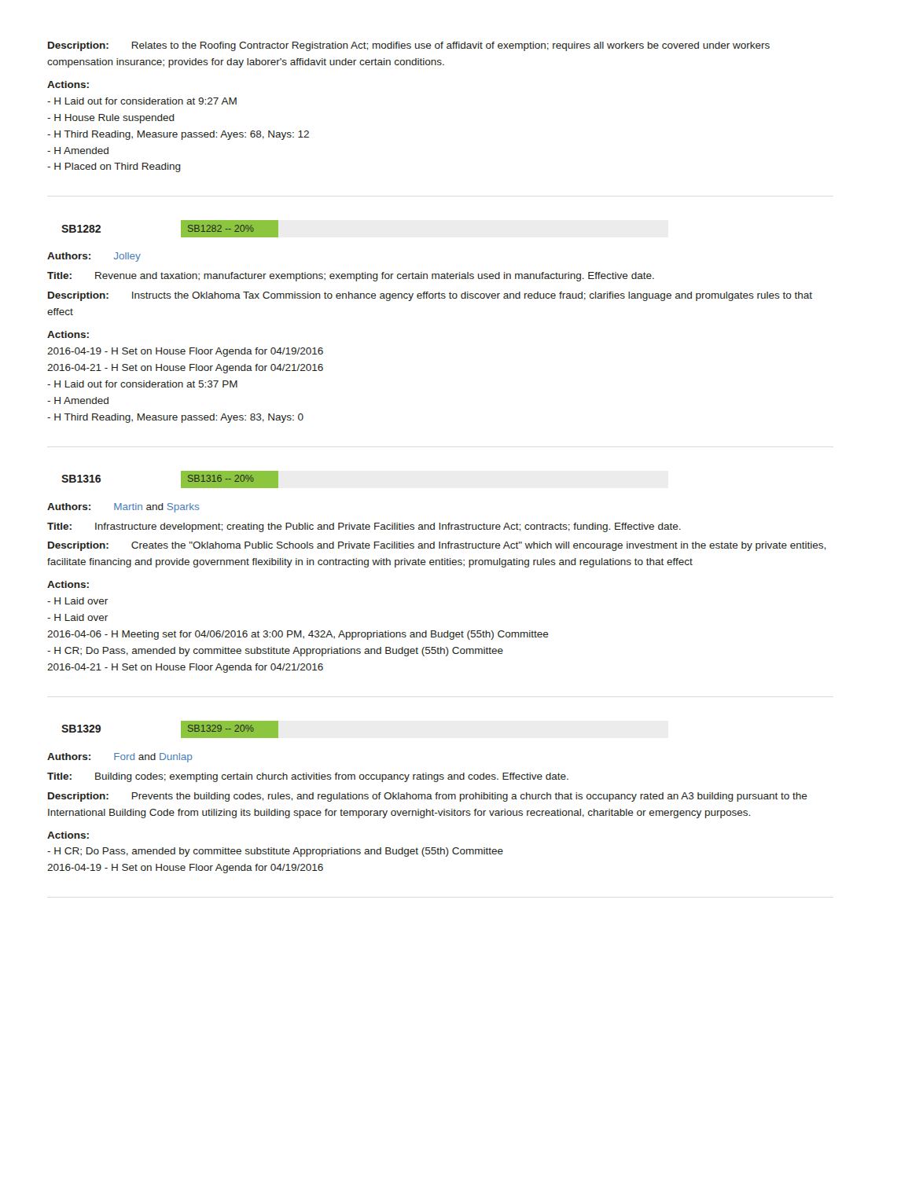Description: Relates to the Roofing Contractor Registration Act; modifies use of affidavit of exemption; requires all workers be covered under workers compensation insurance; provides for day laborer's affidavit under certain conditions.
Actions:
- H Laid out for consideration at 9:27 AM
- H House Rule suspended
- H Third Reading, Measure passed: Ayes: 68, Nays: 12
- H Amended
- H Placed on Third Reading
SB1282
SB1282 -- 20%
Authors: Jolley
Title: Revenue and taxation; manufacturer exemptions; exempting for certain materials used in manufacturing. Effective date.
Description: Instructs the Oklahoma Tax Commission to enhance agency efforts to discover and reduce fraud; clarifies language and promulgates rules to that effect
Actions:
2016-04-19 - H Set on House Floor Agenda for 04/19/2016
2016-04-21 - H Set on House Floor Agenda for 04/21/2016
- H Laid out for consideration at 5:37 PM
- H Amended
- H Third Reading, Measure passed: Ayes: 83, Nays: 0
SB1316
SB1316 -- 20%
Authors: Martin and Sparks
Title: Infrastructure development; creating the Public and Private Facilities and Infrastructure Act; contracts; funding. Effective date.
Description: Creates the "Oklahoma Public Schools and Private Facilities and Infrastructure Act" which will encourage investment in the estate by private entities, facilitate financing and provide government flexibility in in contracting with private entities; promulgating rules and regulations to that effect
Actions:
- H Laid over
- H Laid over
2016-04-06 - H Meeting set for 04/06/2016 at 3:00 PM, 432A, Appropriations and Budget (55th) Committee
- H CR; Do Pass, amended by committee substitute Appropriations and Budget (55th) Committee
2016-04-21 - H Set on House Floor Agenda for 04/21/2016
SB1329
SB1329 -- 20%
Authors: Ford and Dunlap
Title: Building codes; exempting certain church activities from occupancy ratings and codes. Effective date.
Description: Prevents the building codes, rules, and regulations of Oklahoma from prohibiting a church that is occupancy rated an A3 building pursuant to the International Building Code from utilizing its building space for temporary overnight-visitors for various recreational, charitable or emergency purposes.
Actions:
- H CR; Do Pass, amended by committee substitute Appropriations and Budget (55th) Committee
2016-04-19 - H Set on House Floor Agenda for 04/19/2016